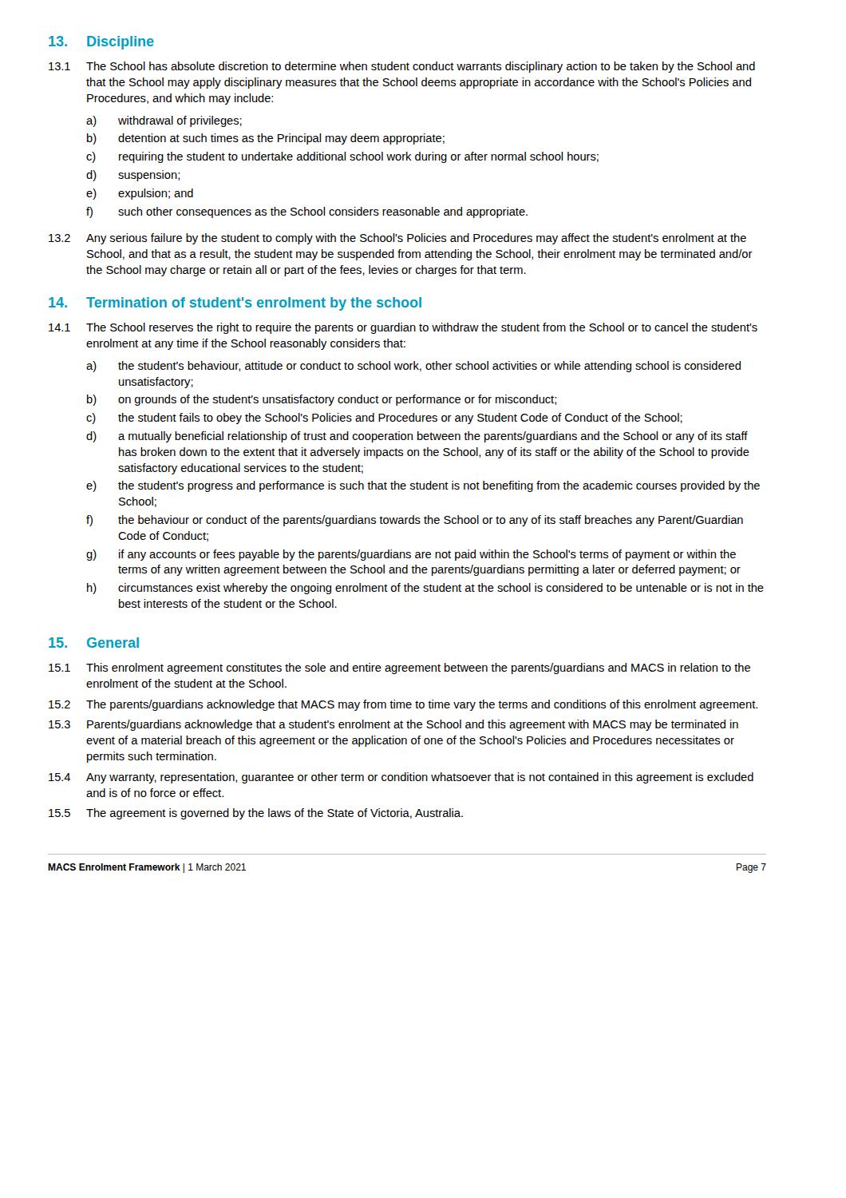13.
Discipline
13.1
The School has absolute discretion to determine when student conduct warrants disciplinary action to be taken by the School and that the School may apply disciplinary measures that the School deems appropriate in accordance with the School's Policies and Procedures, and which may include:
withdrawal of privileges;
detention at such times as the Principal may deem appropriate;
requiring the student to undertake additional school work during or after normal school hours;
suspension;
expulsion; and
such other consequences as the School considers reasonable and appropriate.
13.2
Any serious failure by the student to comply with the School's Policies and Procedures may affect the student's enrolment at the School, and that as a result, the student may be suspended from attending the School, their enrolment may be terminated and/or the School may charge or retain all or part of the fees, levies or charges for that term.
14.
Termination of student's enrolment by the school
14.1
The School reserves the right to require the parents or guardian to withdraw the student from the School or to cancel the student's enrolment at any time if the School reasonably considers that:
the student's behaviour, attitude or conduct to school work, other school activities or while attending school is considered unsatisfactory;
on grounds of the student's unsatisfactory conduct or performance or for misconduct;
the student fails to obey the School's Policies and Procedures or any Student Code of Conduct of the School;
a mutually beneficial relationship of trust and cooperation between the parents/guardians and the School or any of its staff has broken down to the extent that it adversely impacts on the School, any of its staff or the ability of the School to provide satisfactory educational services to the student;
the student's progress and performance is such that the student is not benefiting from the academic courses provided by the School;
the behaviour or conduct of the parents/guardians towards the School or to any of its staff breaches any Parent/Guardian Code of Conduct;
if any accounts or fees payable by the parents/guardians are not paid within the School's terms of payment or within the terms of any written agreement between the School and the parents/guardians permitting a later or deferred payment; or
circumstances exist whereby the ongoing enrolment of the student at the school is considered to be untenable or is not in the best interests of the student or the School.
15.
General
15.1
This enrolment agreement constitutes the sole and entire agreement between the parents/guardians and MACS in relation to the enrolment of the student at the School.
15.2
The parents/guardians acknowledge that MACS may from time to time vary the terms and conditions of this enrolment agreement.
15.3
Parents/guardians acknowledge that a student's enrolment at the School and this agreement with MACS may be terminated in event of a material breach of this agreement or the application of one of the School's Policies and Procedures necessitates or permits such termination.
15.4
Any warranty, representation, guarantee or other term or condition whatsoever that is not contained in this agreement is excluded and is of no force or effect.
15.5
The agreement is governed by the laws of the State of Victoria, Australia.
MACS Enrolment Framework | 1 March 2021
Page 7